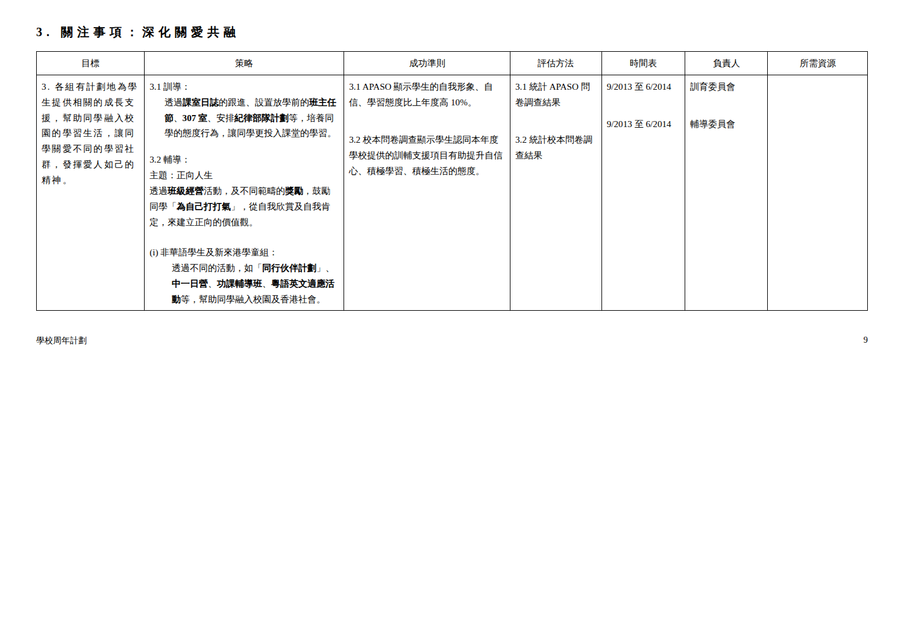3. 關注事項：深化關愛共融
| 目標 | 策略 | 成功準則 | 評估方法 | 時間表 | 負責人 | 所需資源 |
| --- | --- | --- | --- | --- | --- | --- |
| 3. 各組有計劃地為學生提供相關的成長支援，幫助同學融入校園的學習生活，讓同學關愛不同的學習社群，發揮愛人如己的精神。 | 3.1 訓導： 透過 課室日誌 的跟進、設置放學前的 班主任節 、 307 室 、安排 紀律部隊計劃 等，培養同學的態度行為，讓同學更投入課堂的學習。 3.2 輔導： 主題：正向人生 透過 班級經營 活動，及不同範疇的 獎勵 ，鼓勵同學「 為自己打打氣 」，從自我欣賞及自我肯定，來建立正向的價值觀。 (i) 非華語學生及新來港學童組： 透過不同的活動，如「 同行伙伴計劃 」、 中一日營 、 功課輔導班 、 粵語英文適應活動 等，幫助同學融入校園及香港社會。 | 3.1 APASO 顯示學生的自我形象、自信、學習態度比上年度高 10%。 3.2 校本問卷調查顯示學生認同本年度學校提供的訓輔支援項目有助提升自信心、積極學習、積極生活的態度。 | 3.1 統計 APASO 問卷調查結果 3.2 統計校本問卷調查結果 | 9/2013 至 6/2014 9/2013 至 6/2014 | 訓育委員會 輔導委員會 | |
學校周年計劃 9